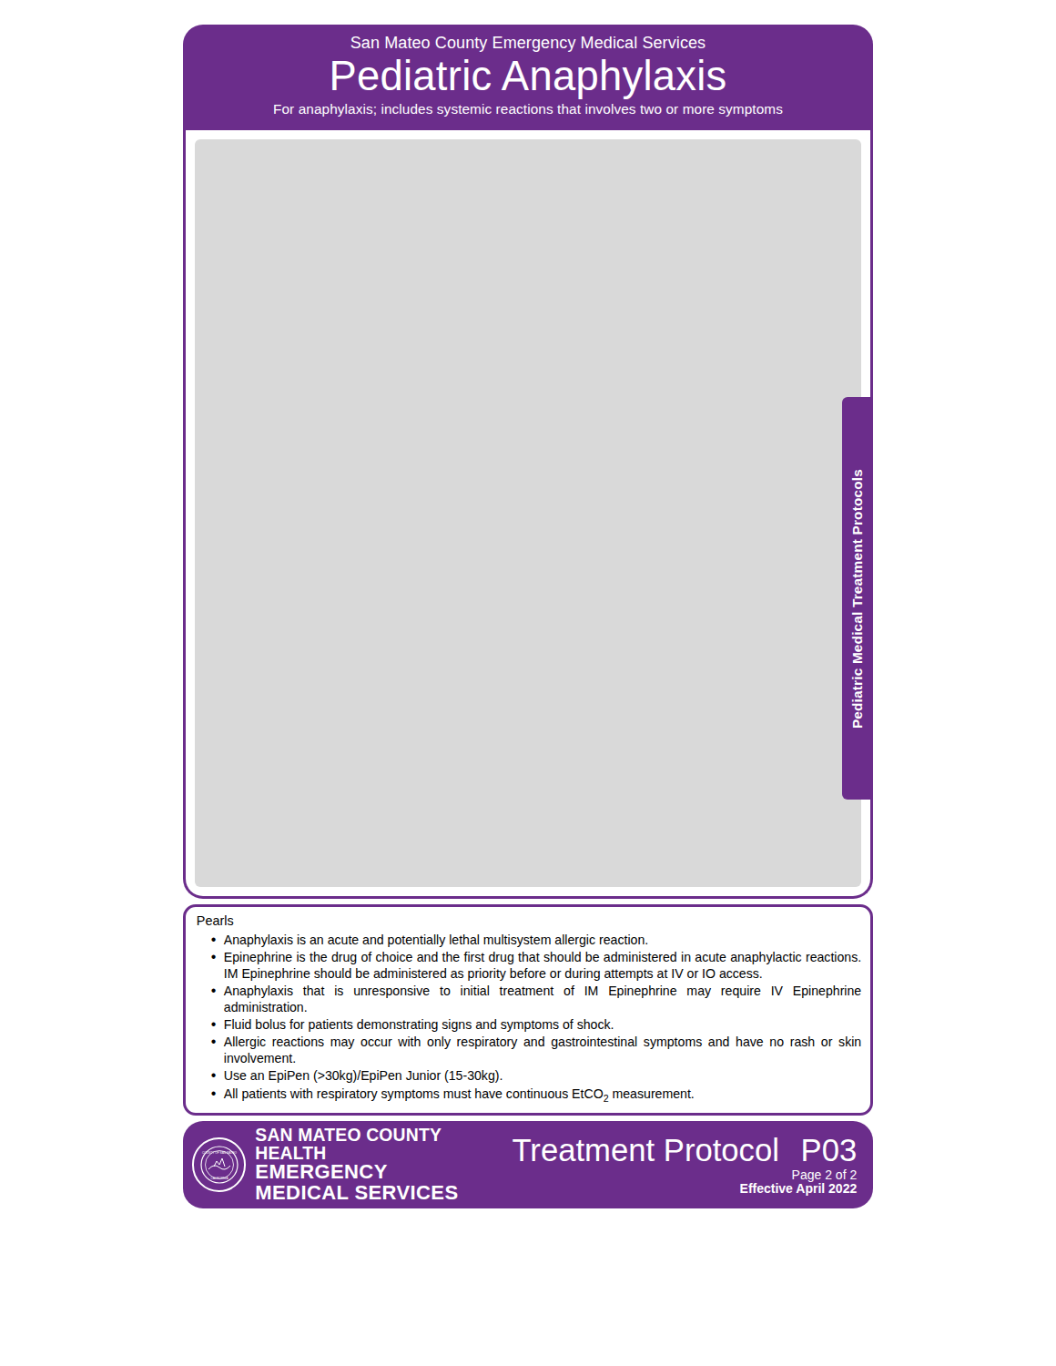San Mateo County Emergency Medical Services
Pediatric Anaphylaxis
For anaphylaxis; includes systemic reactions that involves two or more symptoms
Pediatric Medical Treatment Protocols
Pearls
Anaphylaxis is an acute and potentially lethal multisystem allergic reaction.
Epinephrine is the drug of choice and the first drug that should be administered in acute anaphylactic reactions. IM Epinephrine should be administered as priority before or during attempts at IV or IO access.
Anaphylaxis that is unresponsive to initial treatment of IM Epinephrine may require IV Epinephrine administration.
Fluid bolus for patients demonstrating signs and symptoms of shock.
Allergic reactions may occur with only respiratory and gastrointestinal symptoms and have no rash or skin involvement.
Use an EpiPen (>30kg)/EpiPen Junior (15-30kg).
All patients with respiratory symptoms must have continuous EtCO2 measurement.
COUNTY OF SAN MATEO CALIFORNIA
SAN MATEO COUNTY HEALTH
EMERGENCY
MEDICAL SERVICES
Treatment Protocol P03
Page 2 of 2
Effective April 2022